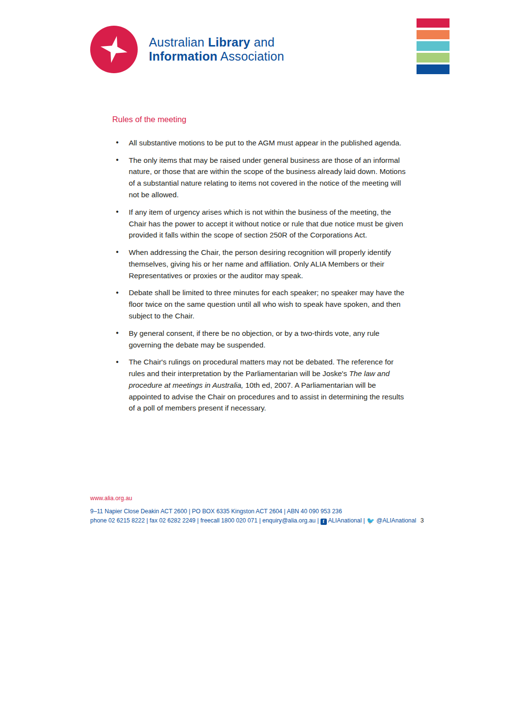Australian Library and
Information Association
Rules of the meeting
All substantive motions to be put to the AGM must appear in the published agenda.
The only items that may be raised under general business are those of an informal nature, or those that are within the scope of the business already laid down. Motions of a substantial nature relating to items not covered in the notice of the meeting will not be allowed.
If any item of urgency arises which is not within the business of the meeting, the Chair has the power to accept it without notice or rule that due notice must be given provided it falls within the scope of section 250R of the Corporations Act.
When addressing the Chair, the person desiring recognition will properly identify themselves, giving his or her name and affiliation. Only ALIA Members or their Representatives or proxies or the auditor may speak.
Debate shall be limited to three minutes for each speaker; no speaker may have the floor twice on the same question until all who wish to speak have spoken, and then subject to the Chair.
By general consent, if there be no objection, or by a two-thirds vote, any rule governing the debate may be suspended.
The Chair's rulings on procedural matters may not be debated. The reference for rules and their interpretation by the Parliamentarian will be Joske's The law and procedure at meetings in Australia, 10th ed, 2007. A Parliamentarian will be appointed to advise the Chair on procedures and to assist in determining the results of a poll of members present if necessary.
www.alia.org.au
9–11 Napier Close Deakin ACT 2600 | PO BOX 6335 Kingston ACT 2604 | ABN 40 090 953 236
phone 02 6215 8222 | fax 02 6282 2249 | freecall 1800 020 071 | enquiry@alia.org.au | f ALIAnational | 🐦 @ALIAnational
3